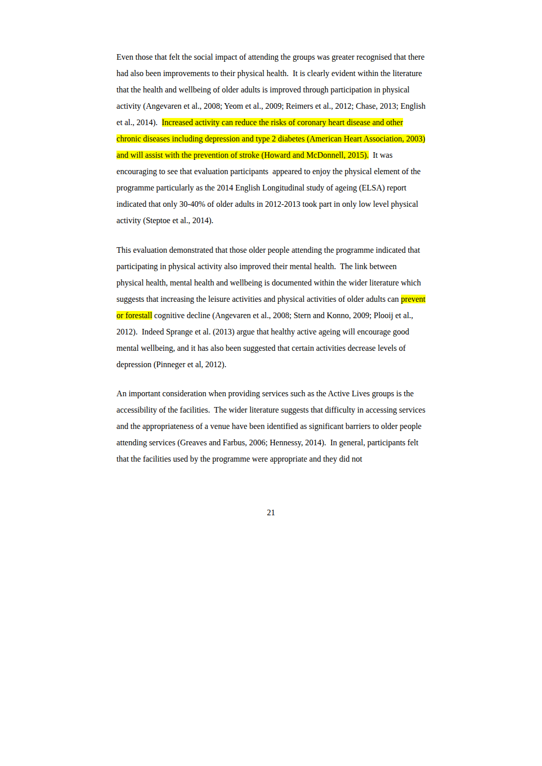Even those that felt the social impact of attending the groups was greater recognised that there had also been improvements to their physical health. It is clearly evident within the literature that the health and wellbeing of older adults is improved through participation in physical activity (Angevaren et al., 2008; Yeom et al., 2009; Reimers et al., 2012; Chase, 2013; English et al., 2014). Increased activity can reduce the risks of coronary heart disease and other chronic diseases including depression and type 2 diabetes (American Heart Association, 2003) and will assist with the prevention of stroke (Howard and McDonnell, 2015). It was encouraging to see that evaluation participants appeared to enjoy the physical element of the programme particularly as the 2014 English Longitudinal study of ageing (ELSA) report indicated that only 30-40% of older adults in 2012-2013 took part in only low level physical activity (Steptoe et al., 2014).
This evaluation demonstrated that those older people attending the programme indicated that participating in physical activity also improved their mental health. The link between physical health, mental health and wellbeing is documented within the wider literature which suggests that increasing the leisure activities and physical activities of older adults can prevent or forestall cognitive decline (Angevaren et al., 2008; Stern and Konno, 2009; Plooij et al., 2012). Indeed Sprange et al. (2013) argue that healthy active ageing will encourage good mental wellbeing, and it has also been suggested that certain activities decrease levels of depression (Pinneger et al, 2012).
An important consideration when providing services such as the Active Lives groups is the accessibility of the facilities. The wider literature suggests that difficulty in accessing services and the appropriateness of a venue have been identified as significant barriers to older people attending services (Greaves and Farbus, 2006; Hennessy, 2014). In general, participants felt that the facilities used by the programme were appropriate and they did not
21